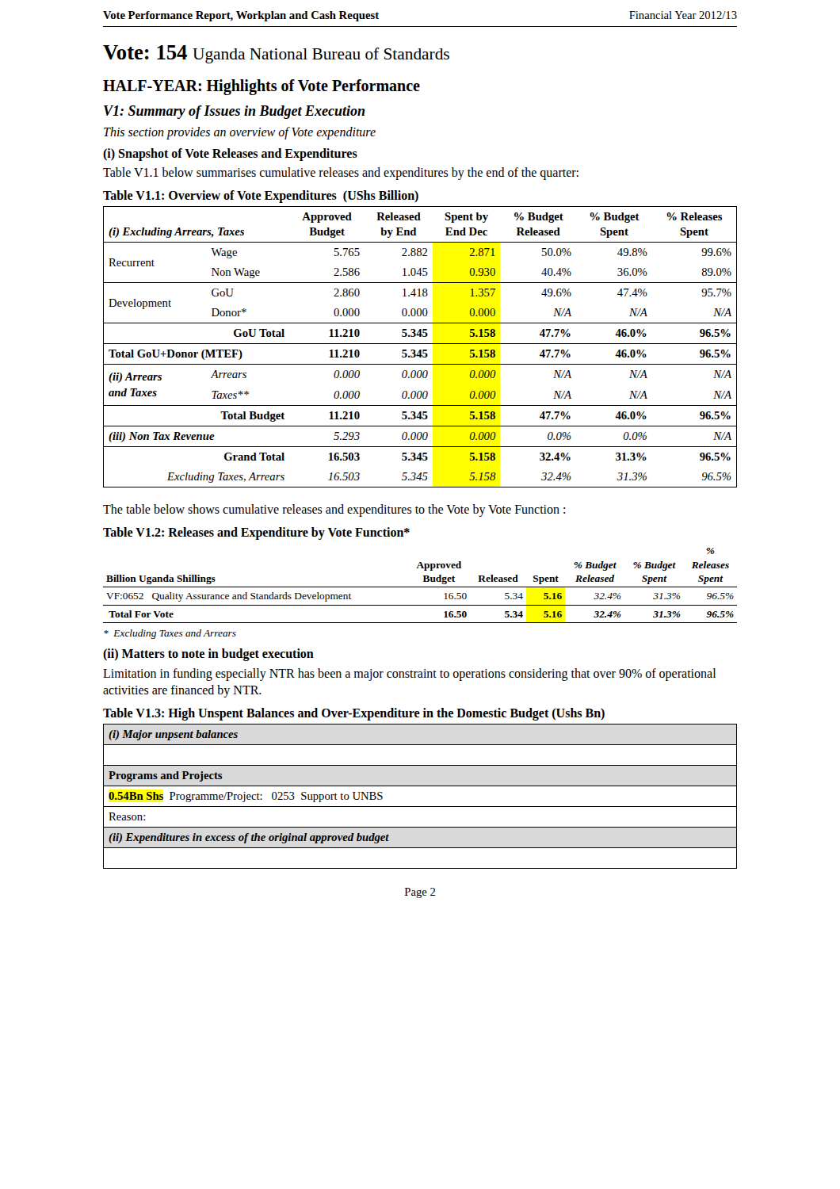Vote Performance Report, Workplan and Cash Request
Financial Year 2012/13
Vote: 154 Uganda National Bureau of Standards
HALF-YEAR: Highlights of Vote Performance
V1: Summary of Issues in Budget Execution
This section provides an overview of Vote expenditure
(i) Snapshot of Vote Releases and Expenditures
Table V1.1 below summarises cumulative releases and expenditures by the end of the quarter:
Table V1.1: Overview of Vote Expenditures (UShs Billion)
| (i) Excluding Arrears, Taxes | Approved Budget | Released by End | Spent by End Dec | % Budget Released | % Budget Spent | % Releases Spent |
| --- | --- | --- | --- | --- | --- | --- |
| Recurrent | Wage | 5.765 | 2.882 | 2.871 | 50.0% | 49.8% | 99.6% |
| Non Wage | 2.586 | 1.045 | 0.930 | 40.4% | 36.0% | 89.0% |
| Development | GoU | 2.860 | 1.418 | 1.357 | 49.6% | 47.4% | 95.7% |
| Donor* | 0.000 | 0.000 | 0.000 | N/A | N/A | N/A |
| GoU Total | 11.210 | 5.345 | 5.158 | 47.7% | 46.0% | 96.5% |
| Total GoU+Donor (MTEF) | 11.210 | 5.345 | 5.158 | 47.7% | 46.0% | 96.5% |
| (ii) Arrears and Taxes | Arrears | 0.000 | 0.000 | 0.000 | N/A | N/A | N/A |
| Taxes** | 0.000 | 0.000 | 0.000 | N/A | N/A | N/A |
| Total Budget | 11.210 | 5.345 | 5.158 | 47.7% | 46.0% | 96.5% |
| (iii) Non Tax Revenue | 5.293 | 0.000 | 0.000 | 0.0% | 0.0% | N/A |
| Grand Total | 16.503 | 5.345 | 5.158 | 32.4% | 31.3% | 96.5% |
| Excluding Taxes, Arrears | 16.503 | 5.345 | 5.158 | 32.4% | 31.3% | 96.5% |
The table below shows cumulative releases and expenditures to the Vote by Vote Function :
Table V1.2: Releases and Expenditure by Vote Function*
| Billion Uganda Shillings | Approved Budget | Released | Spent | % Budget Released | % Budget Spent | % Releases Spent |
| --- | --- | --- | --- | --- | --- | --- |
| VF:0652 Quality Assurance and Standards Development | 16.50 | 5.34 | 5.16 | 32.4% | 31.3% | 96.5% |
| Total For Vote | 16.50 | 5.34 | 5.16 | 32.4% | 31.3% | 96.5% |
* Excluding Taxes and Arrears
(ii) Matters to note in budget execution
Limitation in funding especially NTR has been a major constraint to operations considering that over 90% of operational activities are financed by NTR.
Table V1.3: High Unspent Balances and Over-Expenditure in the Domestic Budget (Ushs Bn)
| (i) Major unpsent balances |
| Programs and Projects |
| 0.54Bn Shs Programme/Project: 0253 Support to UNBS |
| Reason: |
| (ii) Expenditures in excess of the original approved budget |
Page 2